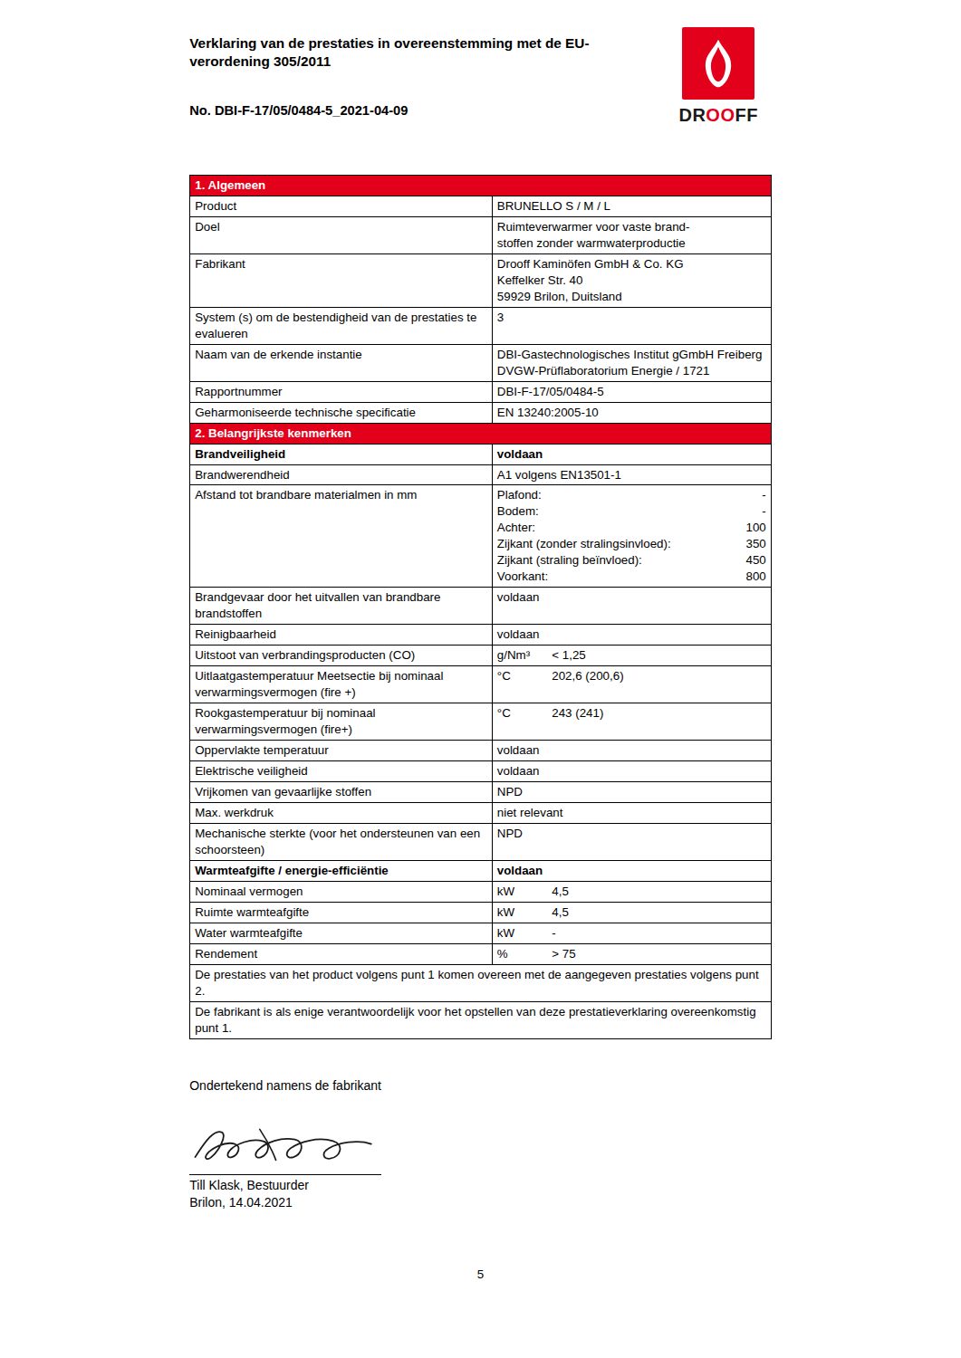Verklaring van de prestaties in overeenstemming met de EU-verordening 305/2011
No. DBI-F-17/05/0484-5_2021-04-09
DROOFF
| 1. Algemeen |
| Product | BRUNELLO S / M / L |
| Doel | Ruimteverwarmer voor vaste brand- stoffen zonder warmwaterproductie |
| Fabrikant | Drooff Kaminöfen GmbH & Co. KG Keffelker Str. 40 59929 Brilon, Duitsland |
| System (s) om de bestendigheid van de prestaties te evalueren | 3 |
| Naam van de erkende instantie | DBI-Gastechnologisches Institut gGmbH Freiberg DVGW-Prüflaboratorium Energie / 1721 |
| Rapportnummer | DBI-F-17/05/0484-5 |
| Geharmoniseerde technische specificatie | EN 13240:2005-10 |
| 2. Belangrijkste kenmerken |
| Brandveiligheid | voldaan |
| Brandwerendheid | A1 volgens EN13501-1 |
| Afstand tot brandbare materialmen in mm | Plafond: - Bodem: - Achter: 100 Zijkant (zonder stralingsinvloed): 350 Zijkant (straling beïnvloed): 450 Voorkant: 800 |
| Brandgevaar door het uitvallen van brandbare brandstoffen | voldaan |
| Reinigbaarheid | voldaan |
| Uitstoot van verbrandingsproducten (CO) | g/Nm³ < 1,25 |
| Uitlaatgastemperatuur Meetsectie bij nominaal verwarmingsvermogen (fire +) | °C 202,6 (200,6) |
| Rookgastemperatuur bij nominaal verwarmingsvermogen (fire+) | °C 243 (241) |
| Oppervlakte temperatuur | voldaan |
| Elektrische veiligheid | voldaan |
| Vrijkomen van gevaarlijke stoffen | NPD |
| Max. werkdruk | niet relevant |
| Mechanische sterkte (voor het ondersteunen van een schoorsteen) | NPD |
| Warmteafgifte / energie-efficiëntie | voldaan |
| Nominaal vermogen | kW 4,5 |
| Ruimte warmteafgifte | kW 4,5 |
| Water warmteafgifte | kW - |
| Rendement | % > 75 |
| De prestaties van het product volgens punt 1 komen overeen met de aangegeven prestaties volgens punt 2. |
| De fabrikant is als enige verantwoordelijk voor het opstellen van deze prestatieverklaring overeenkomstig punt 1. |
Ondertekend namens de fabrikant
Till Klask, Bestuurder
Brilon, 14.04.2021
5